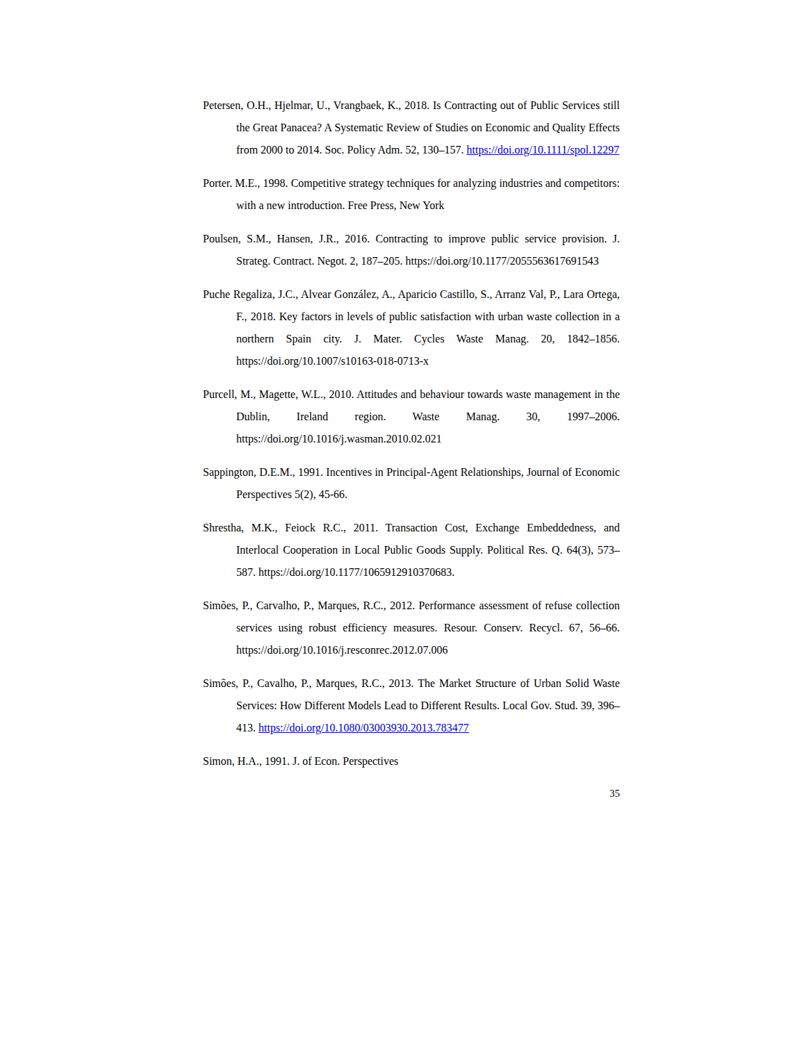Petersen, O.H., Hjelmar, U., Vrangbaek, K., 2018. Is Contracting out of Public Services still the Great Panacea? A Systematic Review of Studies on Economic and Quality Effects from 2000 to 2014. Soc. Policy Adm. 52, 130–157. https://doi.org/10.1111/spol.12297
Porter. M.E., 1998. Competitive strategy techniques for analyzing industries and competitors: with a new introduction. Free Press, New York
Poulsen, S.M., Hansen, J.R., 2016. Contracting to improve public service provision. J. Strateg. Contract. Negot. 2, 187–205. https://doi.org/10.1177/2055563617691543
Puche Regaliza, J.C., Alvear González, A., Aparicio Castillo, S., Arranz Val, P., Lara Ortega, F., 2018. Key factors in levels of public satisfaction with urban waste collection in a northern Spain city. J. Mater. Cycles Waste Manag. 20, 1842–1856. https://doi.org/10.1007/s10163-018-0713-x
Purcell, M., Magette, W.L., 2010. Attitudes and behaviour towards waste management in the Dublin, Ireland region. Waste Manag. 30, 1997–2006. https://doi.org/10.1016/j.wasman.2010.02.021
Sappington, D.E.M., 1991. Incentives in Principal-Agent Relationships, Journal of Economic Perspectives 5(2), 45-66.
Shrestha, M.K., Feiock R.C., 2011. Transaction Cost, Exchange Embeddedness, and Interlocal Cooperation in Local Public Goods Supply. Political Res. Q. 64(3), 573–587. https://doi.org/10.1177/1065912910370683.
Simões, P., Carvalho, P., Marques, R.C., 2012. Performance assessment of refuse collection services using robust efficiency measures. Resour. Conserv. Recycl. 67, 56–66. https://doi.org/10.1016/j.resconrec.2012.07.006
Simões, P., Cavalho, P., Marques, R.C., 2013. The Market Structure of Urban Solid Waste Services: How Different Models Lead to Different Results. Local Gov. Stud. 39, 396–413. https://doi.org/10.1080/03003930.2013.783477
Simon, H.A., 1991. J. of Econ. Perspectives
35